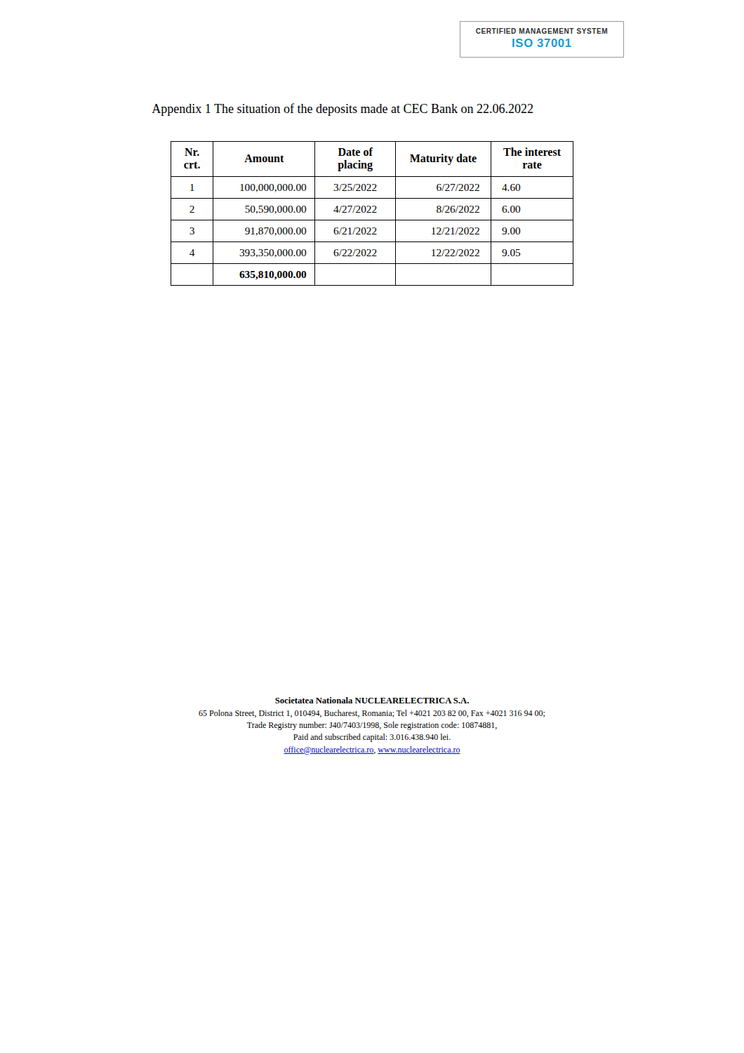CERTIFIED MANAGEMENT SYSTEM
ISO 37001
Appendix 1 The situation of the deposits made at CEC Bank on 22.06.2022
| Nr. crt. | Amount | Date of placing | Maturity date | The interest rate |
| --- | --- | --- | --- | --- |
| 1 | 100,000,000.00 | 3/25/2022 | 6/27/2022 | 4.60 |
| 2 | 50,590,000.00 | 4/27/2022 | 8/26/2022 | 6.00 |
| 3 | 91,870,000.00 | 6/21/2022 | 12/21/2022 | 9.00 |
| 4 | 393,350,000.00 | 6/22/2022 | 12/22/2022 | 9.05 |
| | 635,810,000.00 | | | |
Societatea Nationala NUCLEARELECTRICA S.A.
65 Polona Street, District 1, 010494, Bucharest, Romania; Tel +4021 203 82 00, Fax +4021 316 94 00;
Trade Registry number: J40/7403/1998, Sole registration code: 10874881,
Paid and subscribed capital: 3.016.438.940 lei.
office@nuclearelectrica.ro, www.nuclearelectrica.ro